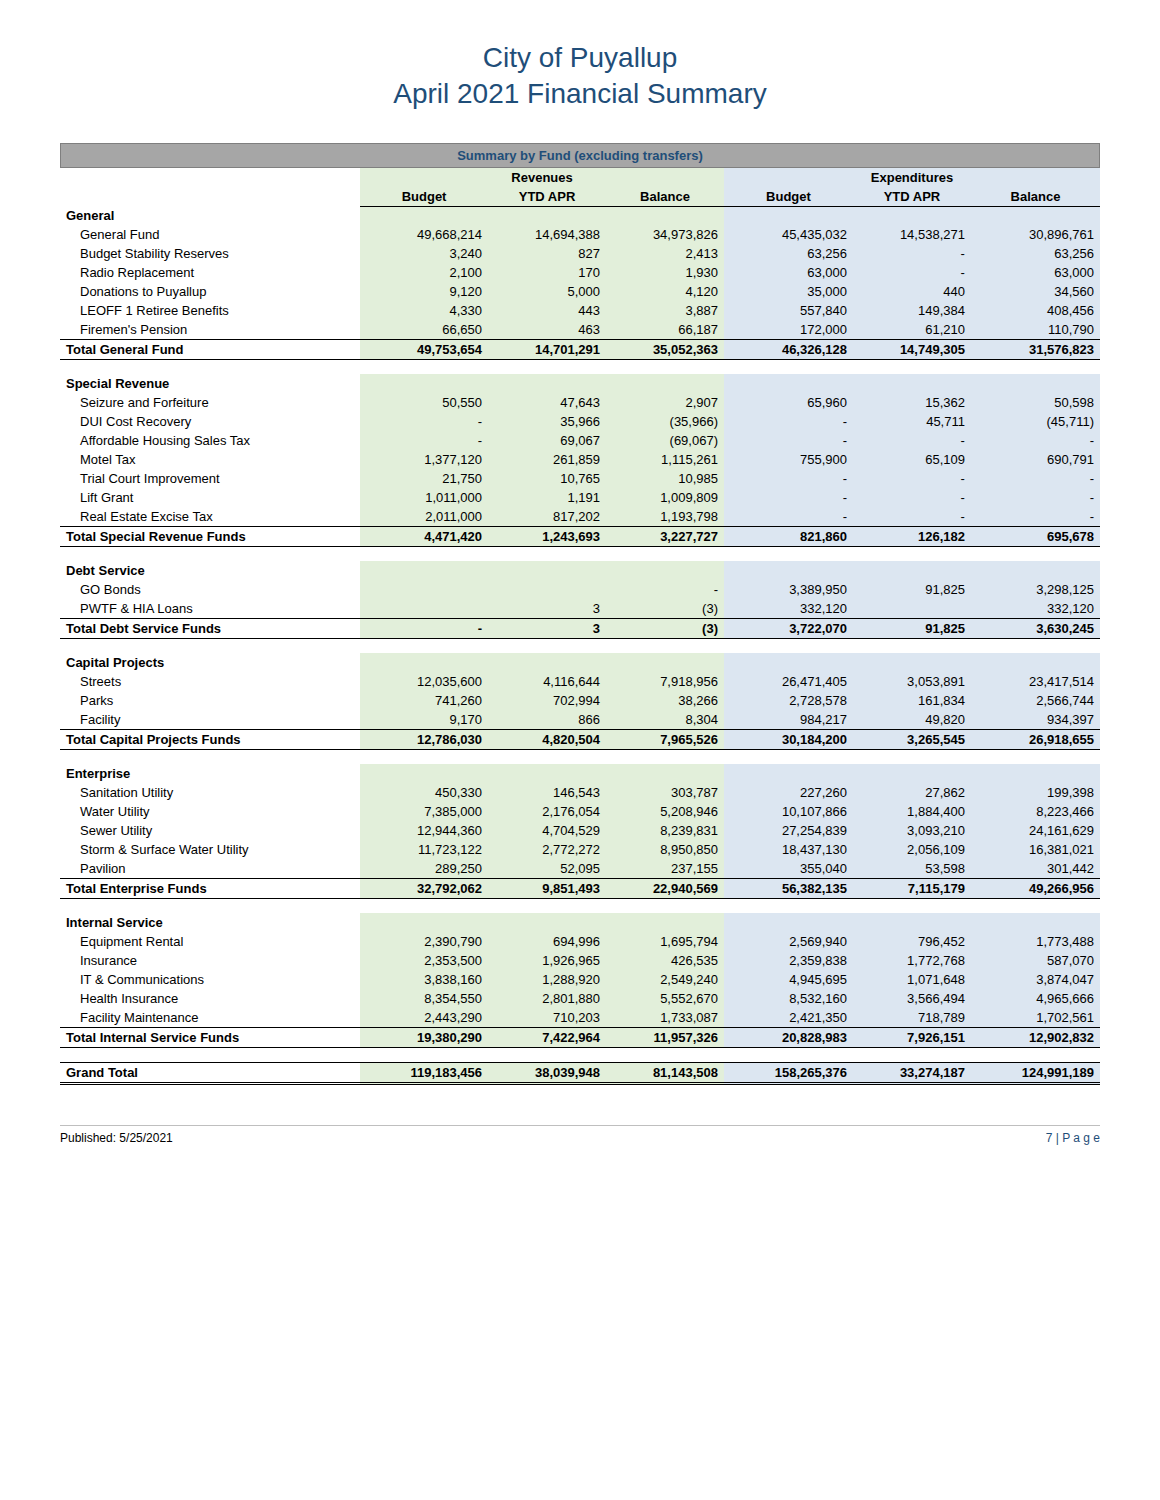City of Puyallup
April 2021 Financial Summary
Summary by Fund (excluding transfers)
| | Revenues | Expenditures |
| --- | --- | --- |
| | Budget | YTD APR | Balance | Budget | YTD APR | Balance |
| General | | | | | | |
| General Fund | 49,668,214 | 14,694,388 | 34,973,826 | 45,435,032 | 14,538,271 | 30,896,761 |
| Budget Stability Reserves | 3,240 | 827 | 2,413 | 63,256 | - | 63,256 |
| Radio Replacement | 2,100 | 170 | 1,930 | 63,000 | - | 63,000 |
| Donations to Puyallup | 9,120 | 5,000 | 4,120 | 35,000 | 440 | 34,560 |
| LEOFF 1 Retiree Benefits | 4,330 | 443 | 3,887 | 557,840 | 149,384 | 408,456 |
| Firemen's Pension | 66,650 | 463 | 66,187 | 172,000 | 61,210 | 110,790 |
| Total General Fund | 49,753,654 | 14,701,291 | 35,052,363 | 46,326,128 | 14,749,305 | 31,576,823 |
| Special Revenue | | | | | | |
| Seizure and Forfeiture | 50,550 | 47,643 | 2,907 | 65,960 | 15,362 | 50,598 |
| DUI Cost Recovery | - | 35,966 | (35,966) | - | 45,711 | (45,711) |
| Affordable Housing Sales Tax | - | 69,067 | (69,067) | - | - | - |
| Motel Tax | 1,377,120 | 261,859 | 1,115,261 | 755,900 | 65,109 | 690,791 |
| Trial Court Improvement | 21,750 | 10,765 | 10,985 | - | - | - |
| Lift Grant | 1,011,000 | 1,191 | 1,009,809 | - | - | - |
| Real Estate Excise Tax | 2,011,000 | 817,202 | 1,193,798 | - | - | - |
| Total Special Revenue Funds | 4,471,420 | 1,243,693 | 3,227,727 | 821,860 | 126,182 | 695,678 |
| Debt Service | | | | | | |
| GO Bonds | | | - | 3,389,950 | 91,825 | 3,298,125 |
| PWTF & HIA Loans | | 3 | (3) | 332,120 | | 332,120 |
| Total Debt Service Funds | - | 3 | (3) | 3,722,070 | 91,825 | 3,630,245 |
| Capital Projects | | | | | | |
| Streets | 12,035,600 | 4,116,644 | 7,918,956 | 26,471,405 | 3,053,891 | 23,417,514 |
| Parks | 741,260 | 702,994 | 38,266 | 2,728,578 | 161,834 | 2,566,744 |
| Facility | 9,170 | 866 | 8,304 | 984,217 | 49,820 | 934,397 |
| Total Capital Projects Funds | 12,786,030 | 4,820,504 | 7,965,526 | 30,184,200 | 3,265,545 | 26,918,655 |
| Enterprise | | | | | | |
| Sanitation Utility | 450,330 | 146,543 | 303,787 | 227,260 | 27,862 | 199,398 |
| Water Utility | 7,385,000 | 2,176,054 | 5,208,946 | 10,107,866 | 1,884,400 | 8,223,466 |
| Sewer Utility | 12,944,360 | 4,704,529 | 8,239,831 | 27,254,839 | 3,093,210 | 24,161,629 |
| Storm & Surface Water Utility | 11,723,122 | 2,772,272 | 8,950,850 | 18,437,130 | 2,056,109 | 16,381,021 |
| Pavilion | 289,250 | 52,095 | 237,155 | 355,040 | 53,598 | 301,442 |
| Total Enterprise Funds | 32,792,062 | 9,851,493 | 22,940,569 | 56,382,135 | 7,115,179 | 49,266,956 |
| Internal Service | | | | | | |
| Equipment Rental | 2,390,790 | 694,996 | 1,695,794 | 2,569,940 | 796,452 | 1,773,488 |
| Insurance | 2,353,500 | 1,926,965 | 426,535 | 2,359,838 | 1,772,768 | 587,070 |
| IT & Communications | 3,838,160 | 1,288,920 | 2,549,240 | 4,945,695 | 1,071,648 | 3,874,047 |
| Health Insurance | 8,354,550 | 2,801,880 | 5,552,670 | 8,532,160 | 3,566,494 | 4,965,666 |
| Facility Maintenance | 2,443,290 | 710,203 | 1,733,087 | 2,421,350 | 718,789 | 1,702,561 |
| Total Internal Service Funds | 19,380,290 | 7,422,964 | 11,957,326 | 20,828,983 | 7,926,151 | 12,902,832 |
| Grand Total | 119,183,456 | 38,039,948 | 81,143,508 | 158,265,376 | 33,274,187 | 124,991,189 |
Published: 5/25/2021 7 | P a g e